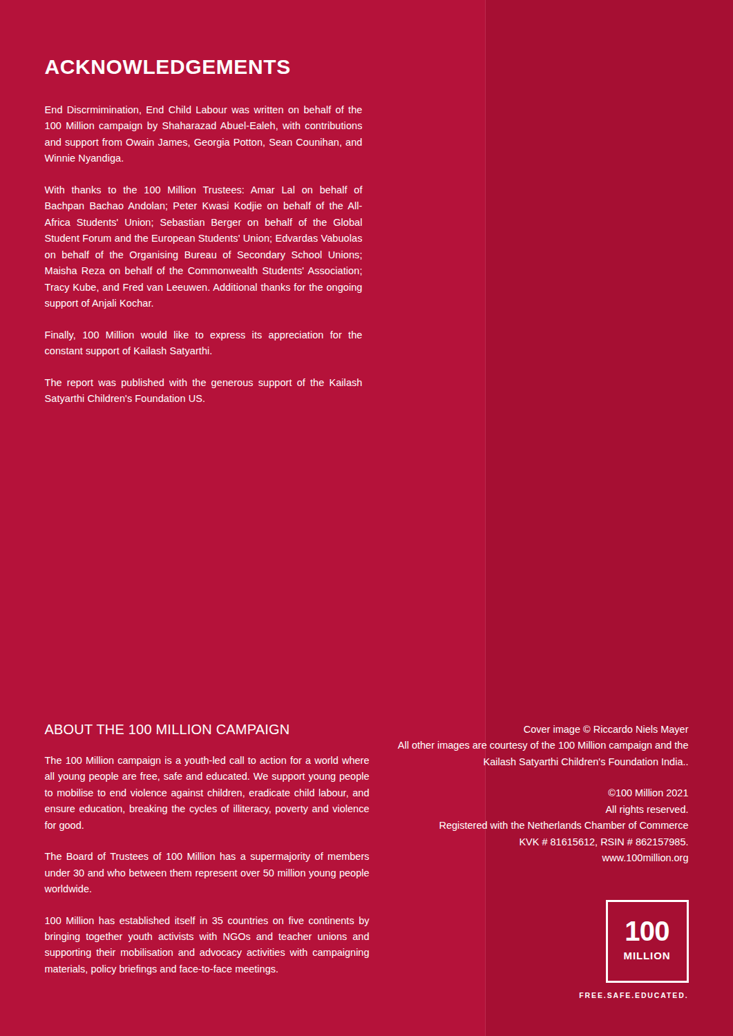Acknowledgements
End Discrmimination, End Child Labour was written on behalf of the 100 Million campaign by Shaharazad Abuel-Ealeh, with contributions and support from Owain James, Georgia Potton, Sean Counihan, and Winnie Nyandiga.
With thanks to the 100 Million Trustees: Amar Lal on behalf of Bachpan Bachao Andolan; Peter Kwasi Kodjie on behalf of the All-Africa Students' Union; Sebastian Berger on behalf of the Global Student Forum and the European Students' Union; Edvardas Vabuolas on behalf of the Organising Bureau of Secondary School Unions; Maisha Reza on behalf of the Commonwealth Students' Association; Tracy Kube, and Fred van Leeuwen. Additional thanks for the ongoing support of Anjali Kochar.
Finally, 100 Million would like to express its appreciation for the constant support of Kailash Satyarthi.
The report was published with the generous support of the Kailash Satyarthi Children's Foundation US.
About the 100 Million Campaign
The 100 Million campaign is a youth-led call to action for a world where all young people are free, safe and educated. We support young people to mobilise to end violence against children, eradicate child labour, and ensure education, breaking the cycles of illiteracy, poverty and violence for good.
The Board of Trustees of 100 Million has a supermajority of members under 30 and who between them represent over 50 million young people worldwide.
100 Million has established itself in 35 countries on five continents by bringing together youth activists with NGOs and teacher unions and supporting their mobilisation and advocacy activities with campaigning materials, policy briefings and face-to-face meetings.
Cover image © Riccardo Niels Mayer
All other images are courtesy of the 100 Million campaign and the Kailash Satyarthi Children's Foundation India..
©100 Million 2021
All rights reserved.
Registered with the Netherlands Chamber of Commerce
KVK # 81615612, RSIN # 862157985.
www.100million.org
100
MILLION
FREE.SAFE.EDUCATED.